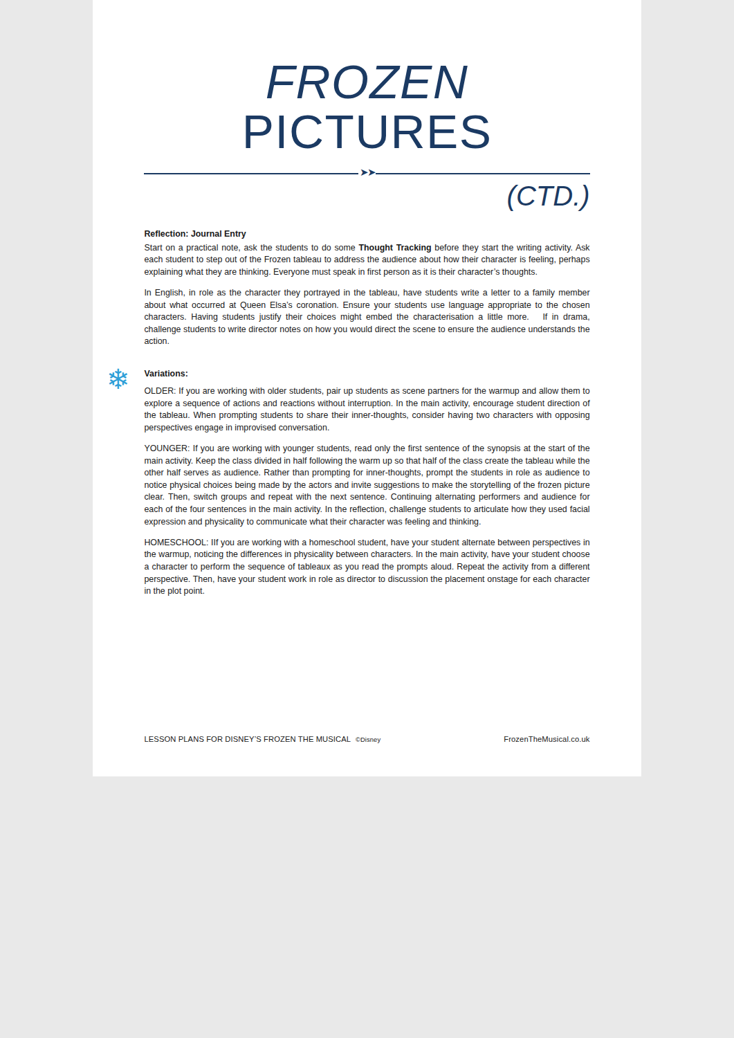FROZEN PICTURES
➤➤
(CTD.)
Reflection: Journal Entry
Start on a practical note, ask the students to do some Thought Tracking before they start the writing activity. Ask each student to step out of the Frozen tableau to address the audience about how their character is feeling, perhaps explaining what they are thinking. Everyone must speak in first person as it is their character’s thoughts.
In English, in role as the character they portrayed in the tableau, have students write a letter to a family member about what occurred at Queen Elsa’s coronation. Ensure your students use language appropriate to the chosen characters. Having students justify their choices might embed the characterisation a little more. If in drama, challenge students to write director notes on how you would direct the scene to ensure the audience understands the action.
❄
Variations:
OLDER: If you are working with older students, pair up students as scene partners for the warmup and allow them to explore a sequence of actions and reactions without interruption. In the main activity, encourage student direction of the tableau. When prompting students to share their inner-thoughts, consider having two characters with opposing perspectives engage in improvised conversation.
YOUNGER: If you are working with younger students, read only the first sentence of the synopsis at the start of the main activity. Keep the class divided in half following the warm up so that half of the class create the tableau while the other half serves as audience. Rather than prompting for inner-thoughts, prompt the students in role as audience to notice physical choices being made by the actors and invite suggestions to make the storytelling of the frozen picture clear. Then, switch groups and repeat with the next sentence. Continuing alternating performers and audience for each of the four sentences in the main activity. In the reflection, challenge students to articulate how they used facial expression and physicality to communicate what their character was feeling and thinking.
HOMESCHOOL: IIf you are working with a homeschool student, have your student alternate between perspectives in the warmup, noticing the differences in physicality between characters. In the main activity, have your student choose a character to perform the sequence of tableaux as you read the prompts aloud. Repeat the activity from a different perspective. Then, have your student work in role as director to discussion the placement onstage for each character in the plot point.
LESSON PLANS FOR DISNEY’S FROZEN THE MUSICAL ©Disney
FrozenTheMusical.co.uk